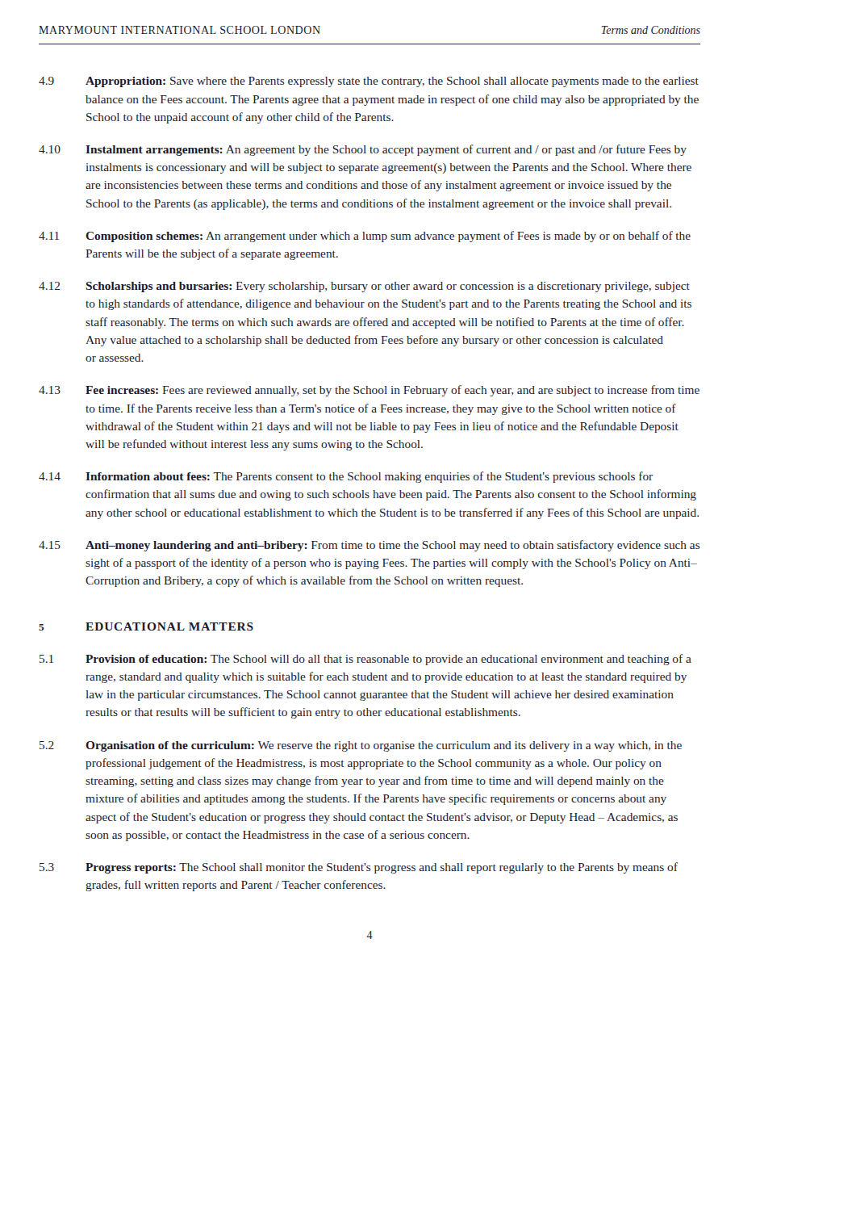Marymount International School London
Terms and Conditions
4.9
Appropriation: Save where the Parents expressly state the contrary, the School shall allocate payments made to the earliest balance on the Fees account. The Parents agree that a payment made in respect of one child may also be appropriated by the School to the unpaid account of any other child of the Parents.
4.10
Instalment arrangements: An agreement by the School to accept payment of current and / or past and /or future Fees by instalments is concessionary and will be subject to separate agreement(s) between the Parents and the School. Where there are inconsistencies between these terms and conditions and those of any instalment agreement or invoice issued by the School to the Parents (as applicable), the terms and conditions of the instalment agreement or the invoice shall prevail.
4.11
Composition schemes: An arrangement under which a lump sum advance payment of Fees is made by or on behalf of the Parents will be the subject of a separate agreement.
4.12
Scholarships and bursaries: Every scholarship, bursary or other award or concession is a discretionary privilege, subject to high standards of attendance, diligence and behaviour on the Student's part and to the Parents treating the School and its staff reasonably. The terms on which such awards are offered and accepted will be notified to Parents at the time of offer. Any value attached to a scholarship shall be deducted from Fees before any bursary or other concession is calculated or assessed.
4.13
Fee increases: Fees are reviewed annually, set by the School in February of each year, and are subject to increase from time to time. If the Parents receive less than a Term's notice of a Fees increase, they may give to the School written notice of withdrawal of the Student within 21 days and will not be liable to pay Fees in lieu of notice and the Refundable Deposit will be refunded without interest less any sums owing to the School.
4.14
Information about fees: The Parents consent to the School making enquiries of the Student's previous schools for confirmation that all sums due and owing to such schools have been paid. The Parents also consent to the School informing any other school or educational establishment to which the Student is to be transferred if any Fees of this School are unpaid.
4.15
Anti–money laundering and anti–bribery: From time to time the School may need to obtain satisfactory evidence such as sight of a passport of the identity of a person who is paying Fees. The parties will comply with the School's Policy on Anti–Corruption and Bribery, a copy of which is available from the School on written request.
5 EDUCATIONAL MATTERS
5.1
Provision of education: The School will do all that is reasonable to provide an educational environment and teaching of a range, standard and quality which is suitable for each student and to provide education to at least the standard required by law in the particular circumstances. The School cannot guarantee that the Student will achieve her desired examination results or that results will be sufficient to gain entry to other educational establishments.
5.2
Organisation of the curriculum: We reserve the right to organise the curriculum and its delivery in a way which, in the professional judgement of the Headmistress, is most appropriate to the School community as a whole. Our policy on streaming, setting and class sizes may change from year to year and from time to time and will depend mainly on the mixture of abilities and aptitudes among the students. If the Parents have specific requirements or concerns about any aspect of the Student's education or progress they should contact the Student's advisor, or Deputy Head – Academics, as soon as possible, or contact the Headmistress in the case of a serious concern.
5.3
Progress reports: The School shall monitor the Student's progress and shall report regularly to the Parents by means of grades, full written reports and Parent / Teacher conferences.
4